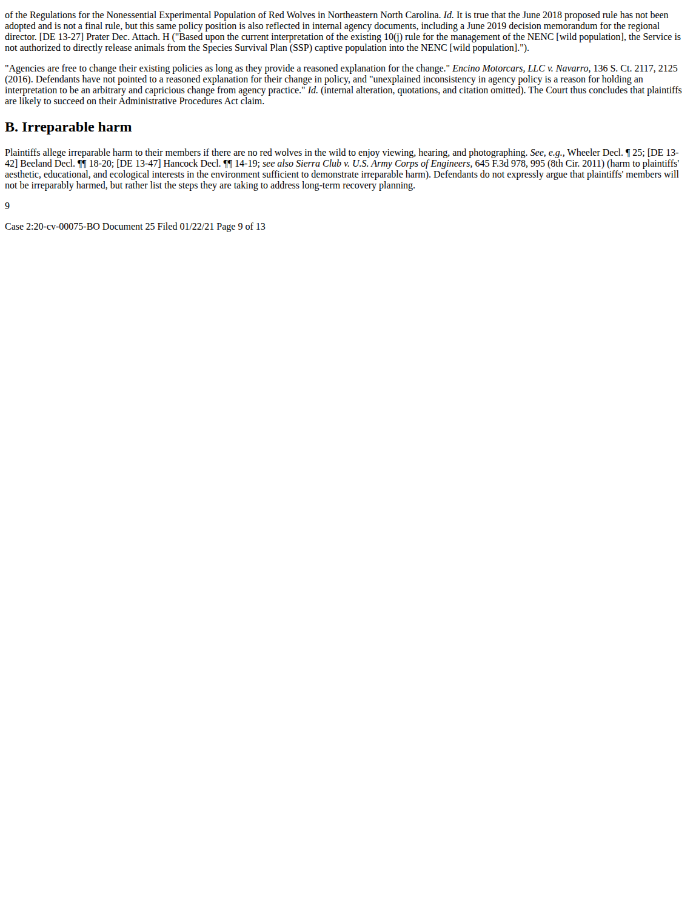of the Regulations for the Nonessential Experimental Population of Red Wolves in Northeastern North Carolina. Id. It is true that the June 2018 proposed rule has not been adopted and is not a final rule, but this same policy position is also reflected in internal agency documents, including a June 2019 decision memorandum for the regional director. [DE 13-27] Prater Dec. Attach. H ("Based upon the current interpretation of the existing 10(j) rule for the management of the NENC [wild population], the Service is not authorized to directly release animals from the Species Survival Plan (SSP) captive population into the NENC [wild population].").
"Agencies are free to change their existing policies as long as they provide a reasoned explanation for the change." Encino Motorcars, LLC v. Navarro, 136 S. Ct. 2117, 2125 (2016). Defendants have not pointed to a reasoned explanation for their change in policy, and "unexplained inconsistency in agency policy is a reason for holding an interpretation to be an arbitrary and capricious change from agency practice." Id. (internal alteration, quotations, and citation omitted). The Court thus concludes that plaintiffs are likely to succeed on their Administrative Procedures Act claim.
B. Irreparable harm
Plaintiffs allege irreparable harm to their members if there are no red wolves in the wild to enjoy viewing, hearing, and photographing. See, e.g., Wheeler Decl. ¶ 25; [DE 13-42] Beeland Decl. ¶¶ 18-20; [DE 13-47] Hancock Decl. ¶¶ 14-19; see also Sierra Club v. U.S. Army Corps of Engineers, 645 F.3d 978, 995 (8th Cir. 2011) (harm to plaintiffs' aesthetic, educational, and ecological interests in the environment sufficient to demonstrate irreparable harm). Defendants do not expressly argue that plaintiffs' members will not be irreparably harmed, but rather list the steps they are taking to address long-term recovery planning.
9
Case 2:20-cv-00075-BO Document 25 Filed 01/22/21 Page 9 of 13